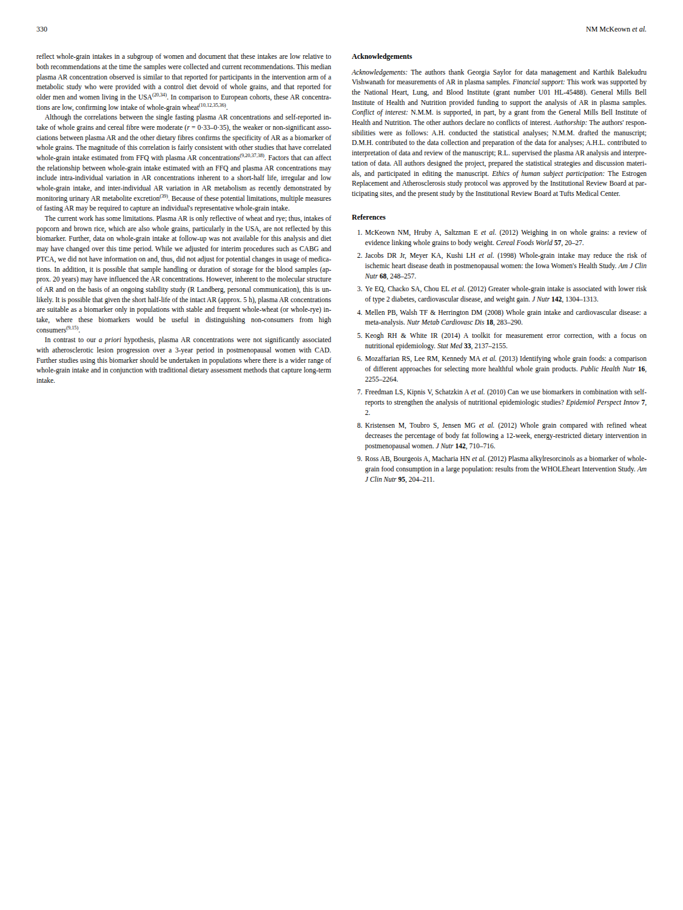330 NM McKeown et al.
reflect whole-grain intakes in a subgroup of women and document that these intakes are low relative to both recommendations at the time the samples were collected and current recommendations. This median plasma AR concentration observed is similar to that reported for participants in the intervention arm of a metabolic study who were provided with a control diet devoid of whole grains, and that reported for older men and women living in the USA(20,34). In comparison to European cohorts, these AR concentrations are low, confirming low intake of whole-grain wheat(10,12,35,36).
Although the correlations between the single fasting plasma AR concentrations and self-reported intake of whole grains and cereal fibre were moderate (r = 0·33–0·35), the weaker or non-significant associations between plasma AR and the other dietary fibres confirms the specificity of AR as a biomarker of whole grains. The magnitude of this correlation is fairly consistent with other studies that have correlated whole-grain intake estimated from FFQ with plasma AR concentrations(9,20,37,38). Factors that can affect the relationship between whole-grain intake estimated with an FFQ and plasma AR concentrations may include intra-individual variation in AR concentrations inherent to a short-half life, irregular and low whole-grain intake, and inter-individual AR variation in AR metabolism as recently demonstrated by monitoring urinary AR metabolite excretion(39). Because of these potential limitations, multiple measures of fasting AR may be required to capture an individual's representative whole-grain intake.
The current work has some limitations. Plasma AR is only reflective of wheat and rye; thus, intakes of popcorn and brown rice, which are also whole grains, particularly in the USA, are not reflected by this biomarker. Further, data on whole-grain intake at follow-up was not available for this analysis and diet may have changed over this time period. While we adjusted for interim procedures such as CABG and PTCA, we did not have information on and, thus, did not adjust for potential changes in usage of medications. In addition, it is possible that sample handling or duration of storage for the blood samples (approx. 20 years) may have influenced the AR concentrations. However, inherent to the molecular structure of AR and on the basis of an ongoing stability study (R Landberg, personal communication), this is unlikely. It is possible that given the short half-life of the intact AR (approx. 5 h), plasma AR concentrations are suitable as a biomarker only in populations with stable and frequent whole-wheat (or whole-rye) intake, where these biomarkers would be useful in distinguishing non-consumers from high consumers(9,15).
In contrast to our a priori hypothesis, plasma AR concentrations were not significantly associated with atherosclerotic lesion progression over a 3-year period in postmenopausal women with CAD. Further studies using this biomarker should be undertaken in populations where there is a wider range of whole-grain intake and in conjunction with traditional dietary assessment methods that capture long-term intake.
Acknowledgements
Acknowledgements: The authors thank Georgia Saylor for data management and Karthik Balekudru Vishwanath for measurements of AR in plasma samples. Financial support: This work was supported by the National Heart, Lung, and Blood Institute (grant number U01 HL-45488). General Mills Bell Institute of Health and Nutrition provided funding to support the analysis of AR in plasma samples. Conflict of interest: N.M.M. is supported, in part, by a grant from the General Mills Bell Institute of Health and Nutrition. The other authors declare no conflicts of interest. Authorship: The authors' responsibilities were as follows: A.H. conducted the statistical analyses; N.M.M. drafted the manuscript; D.M.H. contributed to the data collection and preparation of the data for analyses; A.H.L. contributed to interpretation of data and review of the manuscript; R.L. supervised the plasma AR analysis and interpretation of data. All authors designed the project, prepared the statistical strategies and discussion materials, and participated in editing the manuscript. Ethics of human subject participation: The Estrogen Replacement and Atherosclerosis study protocol was approved by the Institutional Review Board at participating sites, and the present study by the Institutional Review Board at Tufts Medical Center.
References
McKeown NM, Hruby A, Saltzman E et al. (2012) Weighing in on whole grains: a review of evidence linking whole grains to body weight. Cereal Foods World 57, 20–27.
Jacobs DR Jr, Meyer KA, Kushi LH et al. (1998) Whole-grain intake may reduce the risk of ischemic heart disease death in postmenopausal women: the Iowa Women's Health Study. Am J Clin Nutr 68, 248–257.
Ye EQ, Chacko SA, Chou EL et al. (2012) Greater whole-grain intake is associated with lower risk of type 2 diabetes, cardiovascular disease, and weight gain. J Nutr 142, 1304–1313.
Mellen PB, Walsh TF & Herrington DM (2008) Whole grain intake and cardiovascular disease: a meta-analysis. Nutr Metab Cardiovasc Dis 18, 283–290.
Keogh RH & White IR (2014) A toolkit for measurement error correction, with a focus on nutritional epidemiology. Stat Med 33, 2137–2155.
Mozaffarian RS, Lee RM, Kennedy MA et al. (2013) Identifying whole grain foods: a comparison of different approaches for selecting more healthful whole grain products. Public Health Nutr 16, 2255–2264.
Freedman LS, Kipnis V, Schatzkin A et al. (2010) Can we use biomarkers in combination with self-reports to strengthen the analysis of nutritional epidemiologic studies? Epidemiol Perspect Innov 7, 2.
Kristensen M, Toubro S, Jensen MG et al. (2012) Whole grain compared with refined wheat decreases the percentage of body fat following a 12-week, energy-restricted dietary intervention in postmenopausal women. J Nutr 142, 710–716.
Ross AB, Bourgeois A, Macharia HN et al. (2012) Plasma alkylresorcinols as a biomarker of whole-grain food consumption in a large population: results from the WHOLEheart Intervention Study. Am J Clin Nutr 95, 204–211.